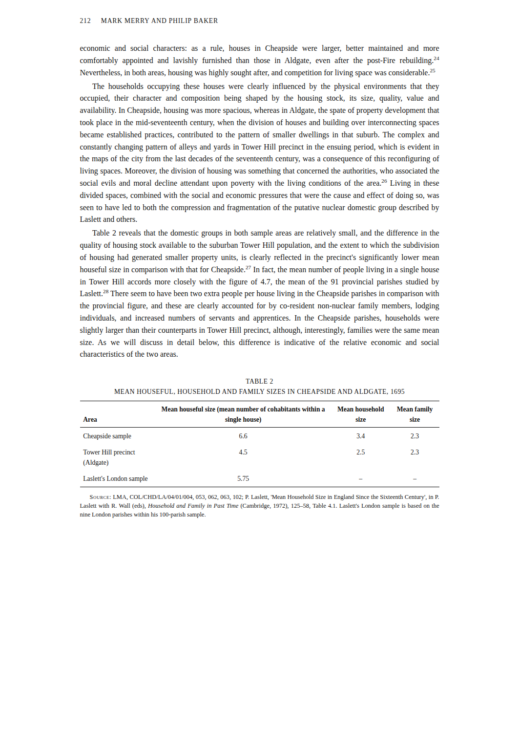212 MARK MERRY AND PHILIP BAKER
economic and social characters: as a rule, houses in Cheapside were larger, better maintained and more comfortably appointed and lavishly furnished than those in Aldgate, even after the post-Fire rebuilding.24 Nevertheless, in both areas, housing was highly sought after, and competition for living space was considerable.25
The households occupying these houses were clearly influenced by the physical environments that they occupied, their character and composition being shaped by the housing stock, its size, quality, value and availability. In Cheapside, housing was more spacious, whereas in Aldgate, the spate of property development that took place in the mid-seventeenth century, when the division of houses and building over interconnecting spaces became established practices, contributed to the pattern of smaller dwellings in that suburb. The complex and constantly changing pattern of alleys and yards in Tower Hill precinct in the ensuing period, which is evident in the maps of the city from the last decades of the seventeenth century, was a consequence of this reconfiguring of living spaces. Moreover, the division of housing was something that concerned the authorities, who associated the social evils and moral decline attendant upon poverty with the living conditions of the area.26 Living in these divided spaces, combined with the social and economic pressures that were the cause and effect of doing so, was seen to have led to both the compression and fragmentation of the putative nuclear domestic group described by Laslett and others.
Table 2 reveals that the domestic groups in both sample areas are relatively small, and the difference in the quality of housing stock available to the suburban Tower Hill population, and the extent to which the subdivision of housing had generated smaller property units, is clearly reflected in the precinct's significantly lower mean houseful size in comparison with that for Cheapside.27 In fact, the mean number of people living in a single house in Tower Hill accords more closely with the figure of 4.7, the mean of the 91 provincial parishes studied by Laslett.28 There seem to have been two extra people per house living in the Cheapside parishes in comparison with the provincial figure, and these are clearly accounted for by co-resident non-nuclear family members, lodging individuals, and increased numbers of servants and apprentices. In the Cheapside parishes, households were slightly larger than their counterparts in Tower Hill precinct, although, interestingly, families were the same mean size. As we will discuss in detail below, this difference is indicative of the relative economic and social characteristics of the two areas.
TABLE 2 MEAN HOUSEFUL, HOUSEHOLD AND FAMILY SIZES IN CHEAPSIDE AND ALDGATE, 1695
| Area | Mean houseful size (mean number of cohabitants within a single house) | Mean household size | Mean family size |
| --- | --- | --- | --- |
| Cheapside sample | 6.6 | 3.4 | 2.3 |
| Tower Hill precinct (Aldgate) | 4.5 | 2.5 | 2.3 |
| Laslett's London sample | 5.75 | – | – |
Source: LMA, COL/CHD/LA/04/01/004, 053, 062, 063, 102; P. Laslett, 'Mean Household Size in England Since the Sixteenth Century', in P. Laslett with R. Wall (eds), Household and Family in Past Time (Cambridge, 1972), 125–58, Table 4.1. Laslett's London sample is based on the nine London parishes within his 100-parish sample.